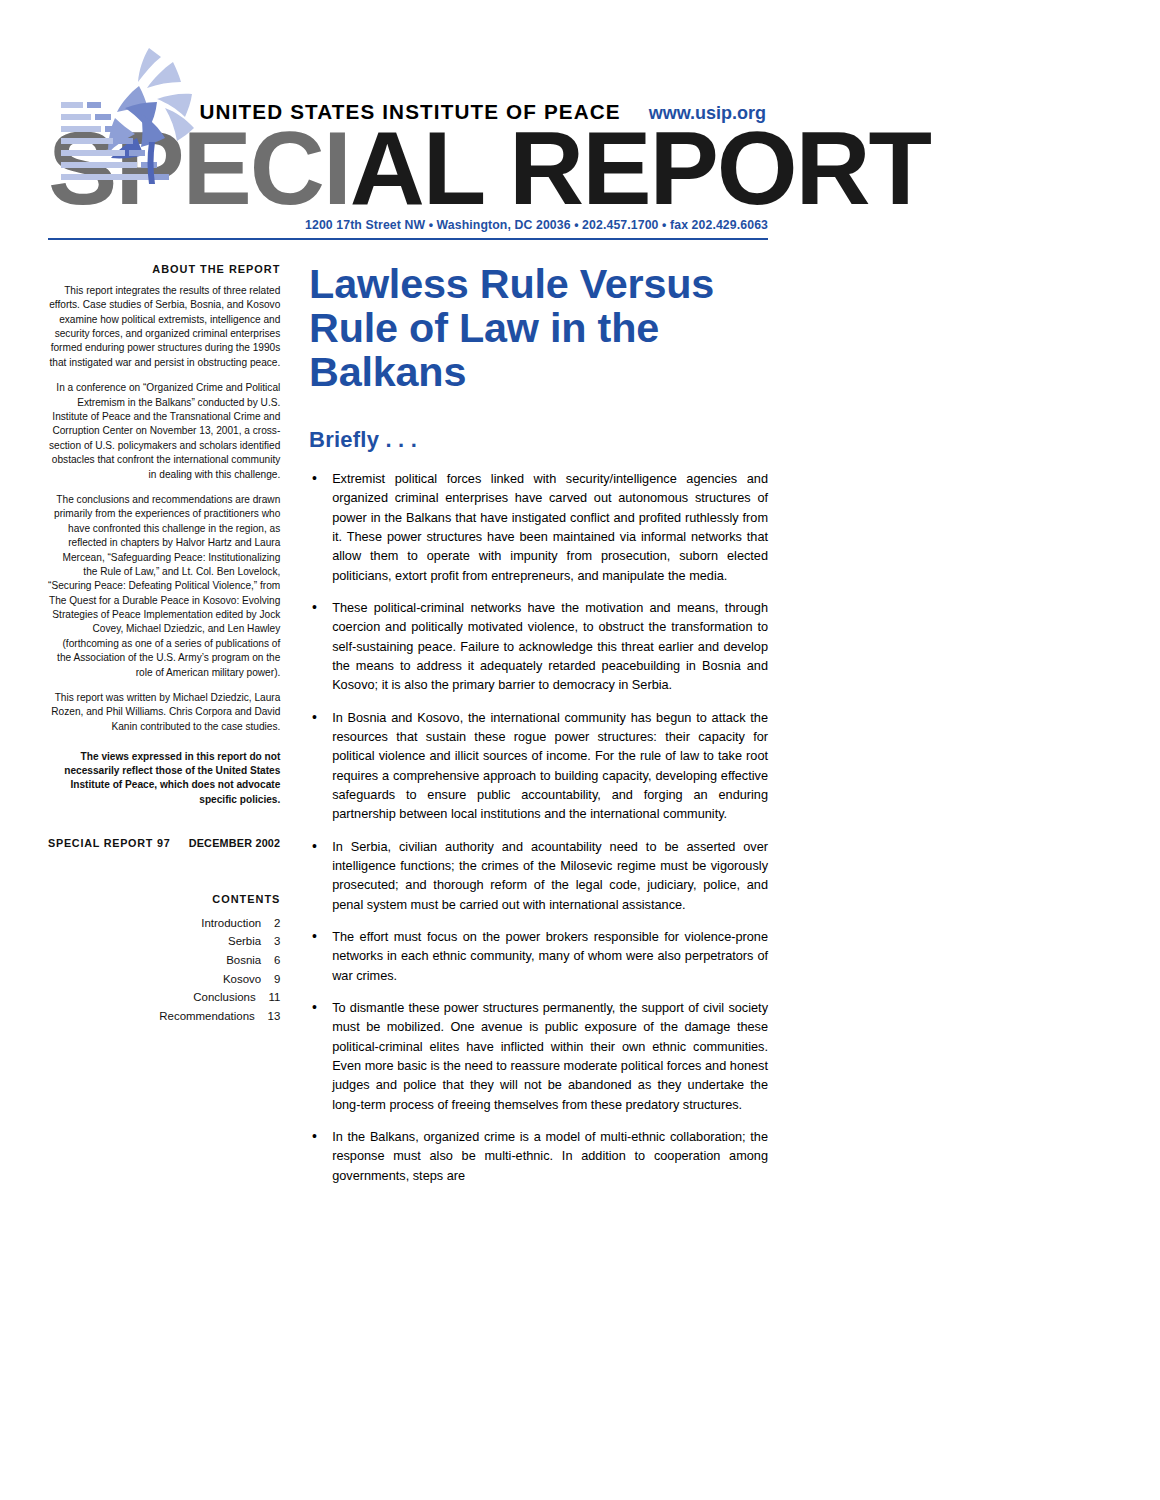UNITED STATES INSTITUTE OF PEACE www.usip.org
SPECI AL REPORT
1200 17th Street NW • Washington, DC 20036 • 202.457.1700 • fax 202.429.6063
About the Report
This report integrates the results of three related efforts. Case studies of Serbia, Bosnia, and Kosovo examine how political extremists, intelligence and security forces, and organized criminal enterprises formed enduring power structures during the 1990s that instigated war and persist in obstructing peace.
In a conference on “Organized Crime and Political Extremism in the Balkans” conducted by U.S. Institute of Peace and the Transnational Crime and Corruption Center on November 13, 2001, a cross-section of U.S. policymakers and scholars identified obstacles that confront the international community in dealing with this challenge.
The conclusions and recommendations are drawn primarily from the experiences of practitioners who have confronted this challenge in the region, as reflected in chapters by Halvor Hartz and Laura Mercean, “Safeguarding Peace: Institutionalizing the Rule of Law,” and Lt. Col. Ben Lovelock, “Securing Peace: Defeating Political Violence,” from The Quest for a Durable Peace in Kosovo: Evolving Strategies of Peace Implementation edited by Jock Covey, Michael Dziedzic, and Len Hawley (forthcoming as one of a series of publications of the Association of the U.S. Army’s program on the role of American military power).
This report was written by Michael Dziedzic, Laura Rozen, and Phil Williams. Chris Corpora and David Kanin contributed to the case studies.
The views expressed in this report do not necessarily reflect those of the United States Institute of Peace, which does not advocate specific policies.
Special Report 97 December 2002
Contents
Introduction 2
Serbia 3
Bosnia 6
Kosovo 9
Conclusions 11
Recommendations 13
Lawless Rule Versus Rule of Law in the Balkans
Briefly . . .
Extremist political forces linked with security/intelligence agencies and organized criminal enterprises have carved out autonomous structures of power in the Balkans that have instigated conflict and profited ruthlessly from it. These power structures have been maintained via informal networks that allow them to operate with impunity from prosecution, suborn elected politicians, extort profit from entrepreneurs, and manipulate the media.
These political-criminal networks have the motivation and means, through coercion and politically motivated violence, to obstruct the transformation to self-sustaining peace. Failure to acknowledge this threat earlier and develop the means to address it adequately retarded peacebuilding in Bosnia and Kosovo; it is also the primary barrier to democracy in Serbia.
In Bosnia and Kosovo, the international community has begun to attack the resources that sustain these rogue power structures: their capacity for political violence and illicit sources of income. For the rule of law to take root requires a comprehensive approach to building capacity, developing effective safeguards to ensure public accountability, and forging an enduring partnership between local institutions and the international community.
In Serbia, civilian authority and acountability need to be asserted over intelligence functions; the crimes of the Milosevic regime must be vigorously prosecuted; and thorough reform of the legal code, judiciary, police, and penal system must be carried out with international assistance.
The effort must focus on the power brokers responsible for violence-prone networks in each ethnic community, many of whom were also perpetrators of war crimes.
To dismantle these power structures permanently, the support of civil society must be mobilized. One avenue is public exposure of the damage these political-criminal elites have inflicted within their own ethnic communities. Even more basic is the need to reassure moderate political forces and honest judges and police that they will not be abandoned as they undertake the long-term process of freeing themselves from these predatory structures.
In the Balkans, organized crime is a model of multi-ethnic collaboration; the response must also be multi-ethnic. In addition to cooperation among governments, steps are